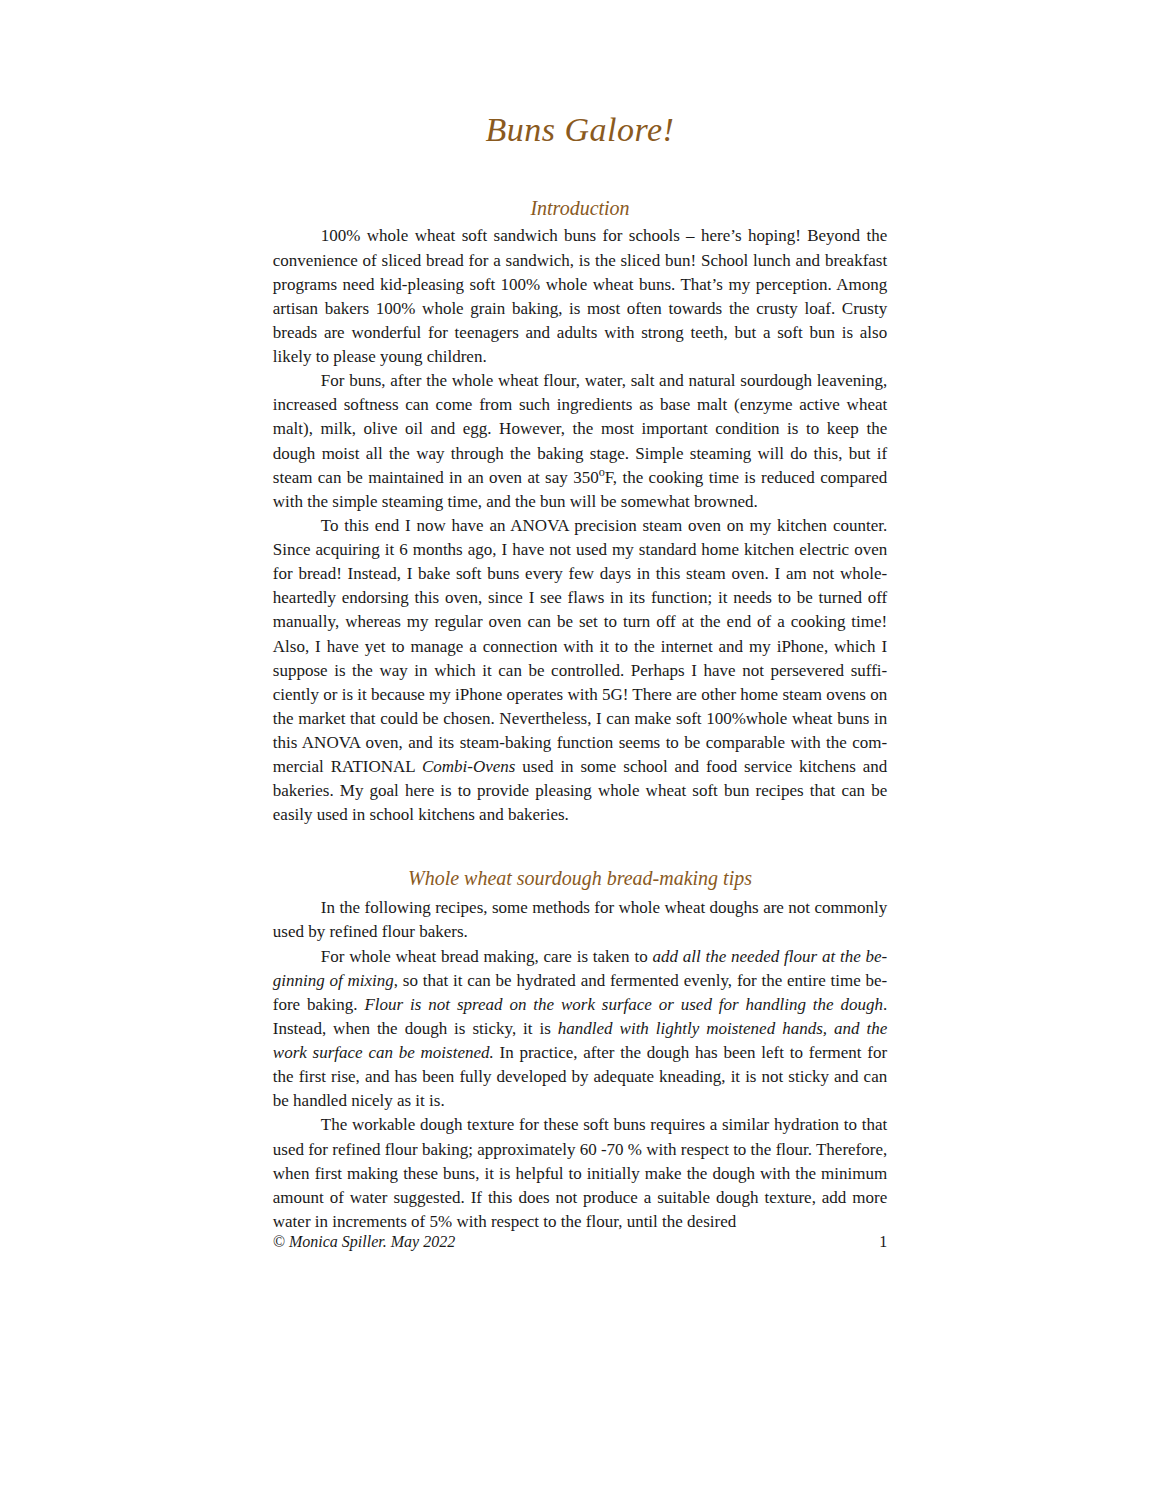Buns Galore!
Introduction
100% whole wheat soft sandwich buns for schools – here’s hoping! Beyond the convenience of sliced bread for a sandwich, is the sliced bun! School lunch and breakfast programs need kid-pleasing soft 100% whole wheat buns. That’s my perception. Among artisan bakers 100% whole grain baking, is most often towards the crusty loaf. Crusty breads are wonderful for teenagers and adults with strong teeth, but a soft bun is also likely to please young children.
For buns, after the whole wheat flour, water, salt and natural sourdough leavening, increased softness can come from such ingredients as base malt (enzyme active wheat malt), milk, olive oil and egg. However, the most important condition is to keep the dough moist all the way through the baking stage. Simple steaming will do this, but if steam can be maintained in an oven at say 350oF, the cooking time is reduced compared with the simple steaming time, and the bun will be somewhat browned.
To this end I now have an ANOVA precision steam oven on my kitchen counter. Since acquiring it 6 months ago, I have not used my standard home kitchen electric oven for bread! Instead, I bake soft buns every few days in this steam oven. I am not whole-heartedly endorsing this oven, since I see flaws in its function; it needs to be turned off manually, whereas my regular oven can be set to turn off at the end of a cooking time! Also, I have yet to manage a connection with it to the internet and my iPhone, which I suppose is the way in which it can be controlled. Perhaps I have not persevered sufficiently or is it because my iPhone operates with 5G! There are other home steam ovens on the market that could be chosen. Nevertheless, I can make soft 100%whole wheat buns in this ANOVA oven, and its steam-baking function seems to be comparable with the commercial RATIONAL Combi-Ovens used in some school and food service kitchens and bakeries. My goal here is to provide pleasing whole wheat soft bun recipes that can be easily used in school kitchens and bakeries.
Whole wheat sourdough bread-making tips
In the following recipes, some methods for whole wheat doughs are not commonly used by refined flour bakers.
For whole wheat bread making, care is taken to add all the needed flour at the beginning of mixing, so that it can be hydrated and fermented evenly, for the entire time before baking. Flour is not spread on the work surface or used for handling the dough. Instead, when the dough is sticky, it is handled with lightly moistened hands, and the work surface can be moistened. In practice, after the dough has been left to ferment for the first rise, and has been fully developed by adequate kneading, it is not sticky and can be handled nicely as it is.
The workable dough texture for these soft buns requires a similar hydration to that used for refined flour baking; approximately 60 -70 % with respect to the flour. Therefore, when first making these buns, it is helpful to initially make the dough with the minimum amount of water suggested. If this does not produce a suitable dough texture, add more water in increments of 5% with respect to the flour, until the desired
© Monica Spiller. May 2022 1